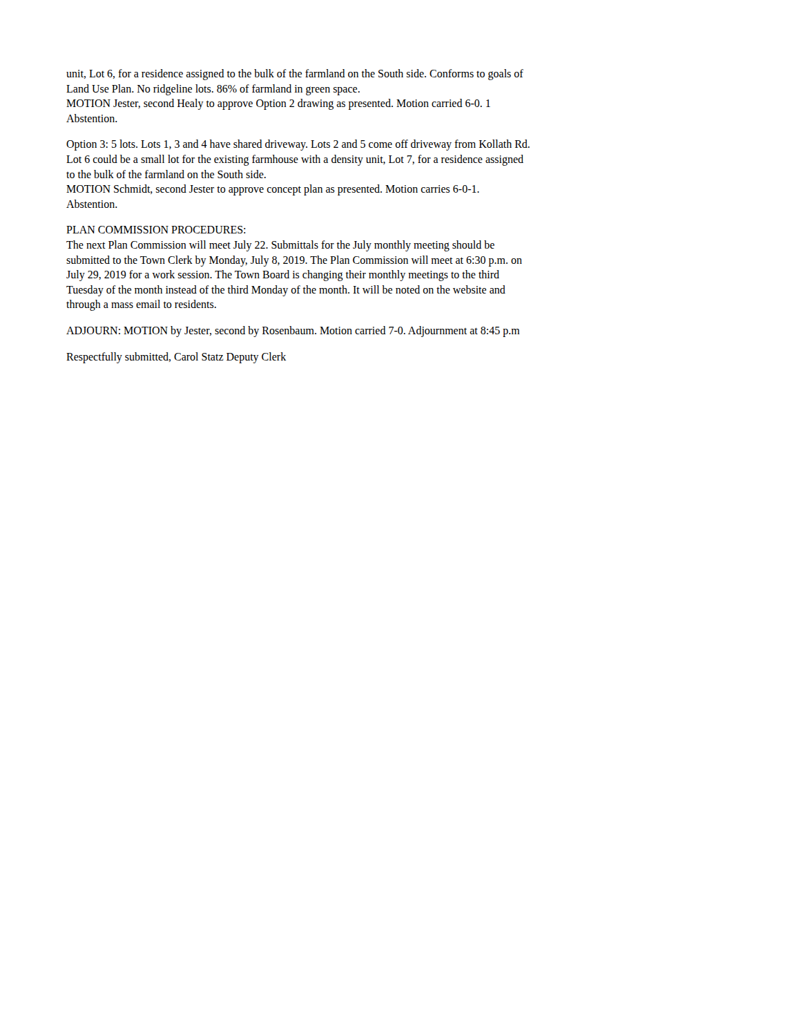unit, Lot 6, for a residence assigned to the bulk of the farmland on the South side. Conforms to goals of Land Use Plan. No ridgeline lots. 86% of farmland in green space.
MOTION Jester, second Healy to approve Option 2 drawing as presented. Motion carried 6-0. 1 Abstention.
Option 3: 5 lots. Lots 1, 3 and 4 have shared driveway. Lots 2 and 5 come off driveway from Kollath Rd. Lot 6 could be a small lot for the existing farmhouse with a density unit, Lot 7, for a residence assigned to the bulk of the farmland on the South side.
MOTION Schmidt, second Jester to approve concept plan as presented. Motion carries 6-0-1. Abstention.
PLAN COMMISSION PROCEDURES:
The next Plan Commission will meet July 22. Submittals for the July monthly meeting should be submitted to the Town Clerk by Monday, July 8, 2019. The Plan Commission will meet at 6:30 p.m. on July 29, 2019 for a work session. The Town Board is changing their monthly meetings to the third Tuesday of the month instead of the third Monday of the month. It will be noted on the website and through a mass email to residents.
ADJOURN: MOTION by Jester, second by Rosenbaum. Motion carried 7-0. Adjournment at 8:45 p.m
Respectfully submitted, Carol Statz Deputy Clerk